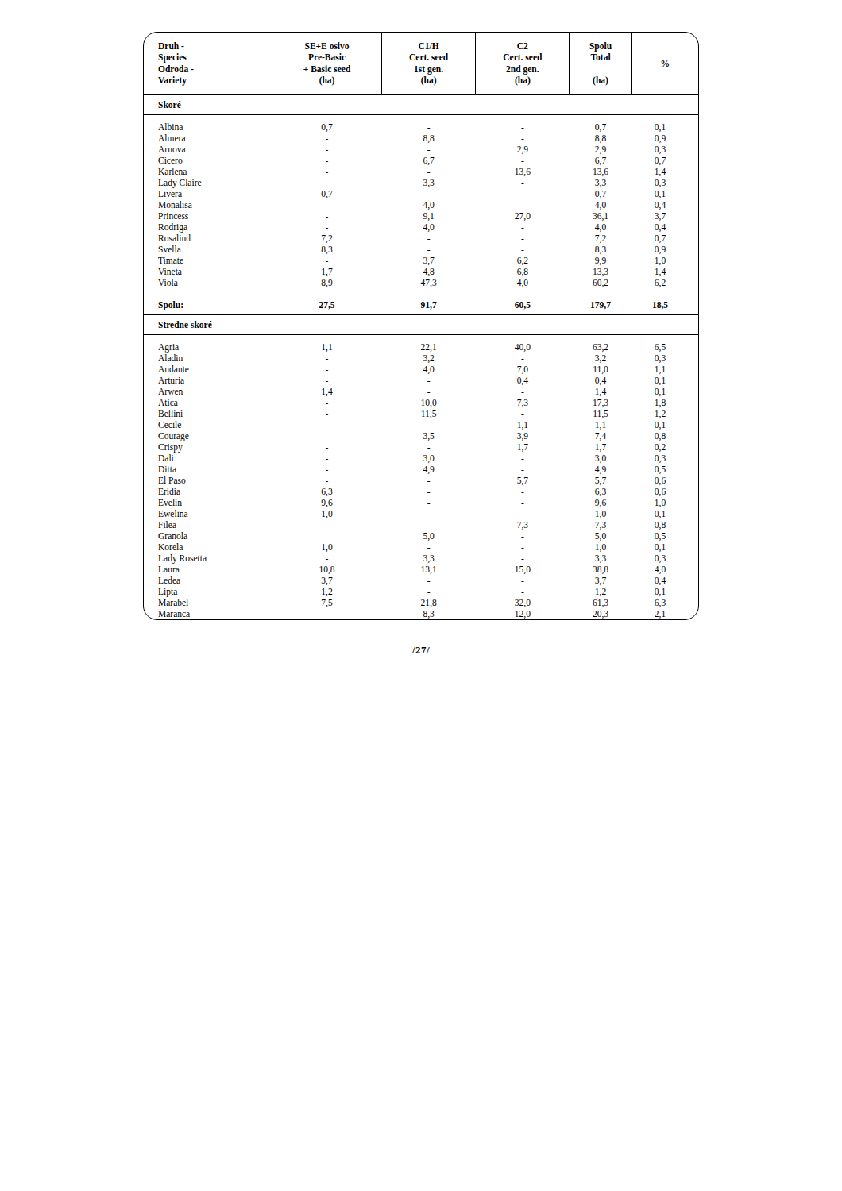| Druh - Species Odroda - Variety | SE+E osivo Pre-Basic + Basic seed (ha) | C1/H Cert. seed 1st gen. (ha) | C2 Cert. seed 2nd gen. (ha) | Spolu Total (ha) | % |
| --- | --- | --- | --- | --- | --- |
| Skoré |
| Albina | 0,7 | - | - | 0,7 | 0,1 |
| Almera | - | 8,8 | - | 8,8 | 0,9 |
| Arnova | - | - | 2,9 | 2,9 | 0,3 |
| Cicero | - | 6,7 | - | 6,7 | 0,7 |
| Karlena | - | - | 13,6 | 13,6 | 1,4 |
| Lady Claire | | 3,3 | - | 3,3 | 0,3 |
| Livera | 0,7 | - | - | 0,7 | 0,1 |
| Monalisa | - | 4,0 | - | 4,0 | 0,4 |
| Princess | - | 9,1 | 27,0 | 36,1 | 3,7 |
| Rodriga | - | 4,0 | - | 4,0 | 0,4 |
| Rosalind | 7,2 | - | - | 7,2 | 0,7 |
| Svella | 8,3 | - | - | 8,3 | 0,9 |
| Timate | - | 3,7 | 6,2 | 9,9 | 1,0 |
| Vineta | 1,7 | 4,8 | 6,8 | 13,3 | 1,4 |
| Viola | 8,9 | 47,3 | 4,0 | 60,2 | 6,2 |
| Spolu: | 27,5 | 91,7 | 60,5 | 179,7 | 18,5 |
| Stredne skoré |
| Agria | 1,1 | 22,1 | 40,0 | 63,2 | 6,5 |
| Aladin | - | 3,2 | - | 3,2 | 0,3 |
| Andante | - | 4,0 | 7,0 | 11,0 | 1,1 |
| Arturia | - | - | 0,4 | 0,4 | 0,1 |
| Arwen | 1,4 | - | - | 1,4 | 0,1 |
| Atica | - | 10,0 | 7,3 | 17,3 | 1,8 |
| Bellini | - | 11,5 | - | 11,5 | 1,2 |
| Cecile | - | - | 1,1 | 1,1 | 0,1 |
| Courage | - | 3,5 | 3,9 | 7,4 | 0,8 |
| Crispy | - | - | 1,7 | 1,7 | 0,2 |
| Dali | - | 3,0 | - | 3,0 | 0,3 |
| Ditta | - | 4,9 | - | 4,9 | 0,5 |
| El Paso | - | - | 5,7 | 5,7 | 0,6 |
| Eridia | 6,3 | - | - | 6,3 | 0,6 |
| Evelin | 9,6 | - | - | 9,6 | 1,0 |
| Ewelina | 1,0 | - | - | 1,0 | 0,1 |
| Filea | - | - | 7,3 | 7,3 | 0,8 |
| Granola | | 5,0 | - | 5,0 | 0,5 |
| Korela | 1,0 | - | - | 1,0 | 0,1 |
| Lady Rosetta | - | 3,3 | - | 3,3 | 0,3 |
| Laura | 10,8 | 13,1 | 15,0 | 38,8 | 4,0 |
| Ledea | 3,7 | - | - | 3,7 | 0,4 |
| Lipta | 1,2 | - | - | 1,2 | 0,1 |
| Marabel | 7,5 | 21,8 | 32,0 | 61,3 | 6,3 |
| Maranca | - | 8,3 | 12,0 | 20,3 | 2,1 |
/27/